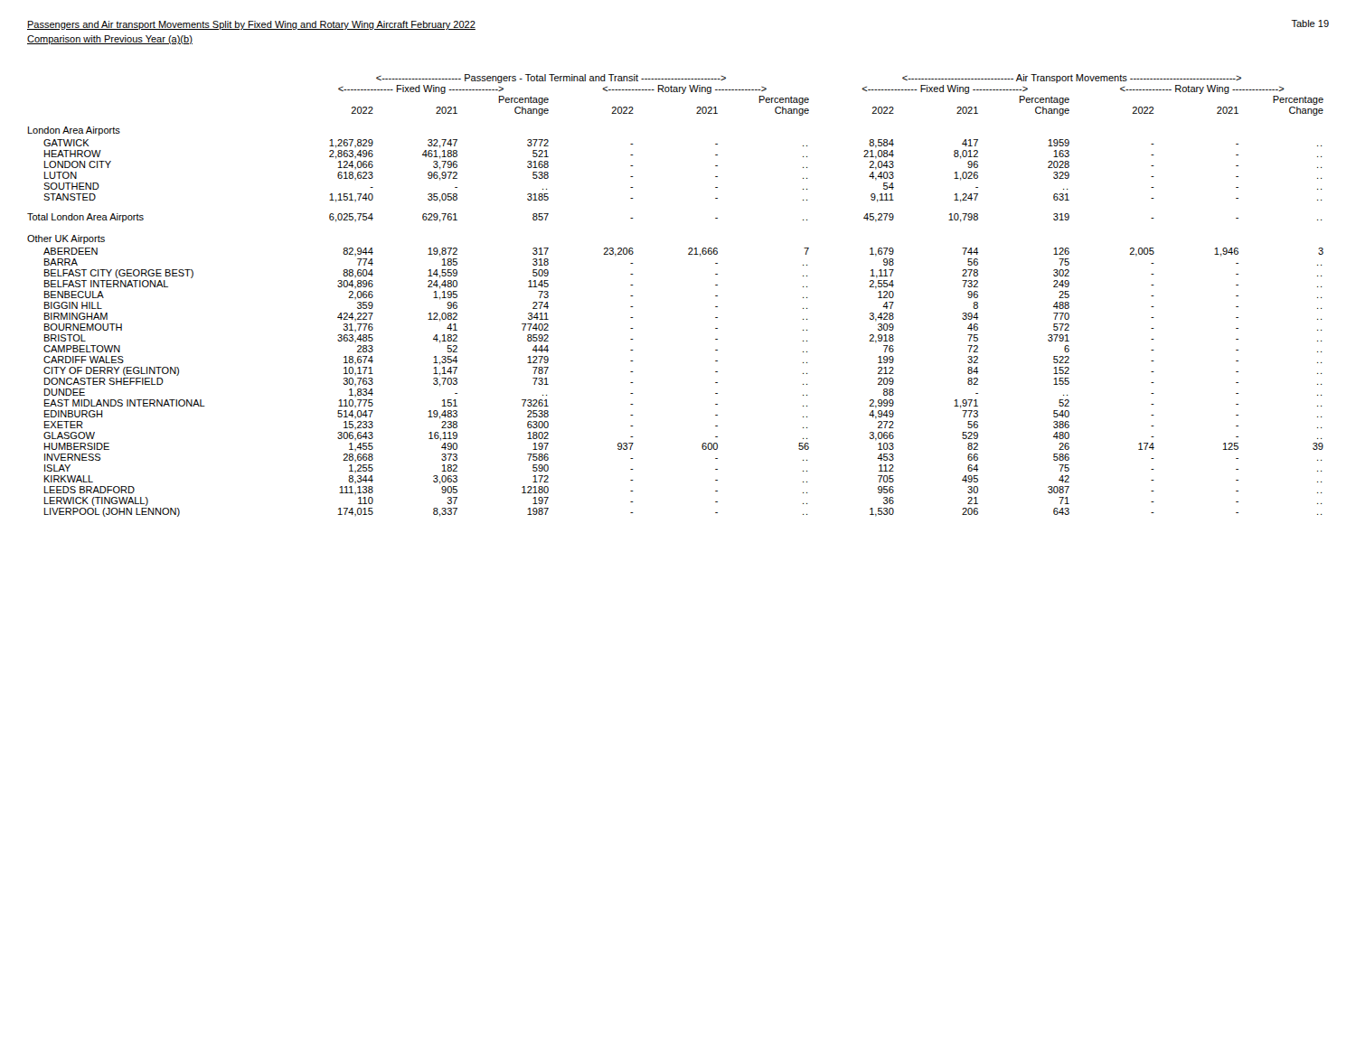Passengers and Air transport Movements Split by Fixed Wing and Rotary Wing Aircraft February 2022
Comparison with Previous Year (a)(b)
Table 19
| | <------------------------ Passengers - Total Terminal and Transit ------------------------> | <-------------------------------- Air Transport Movements --------------------------------> |
| --- | --- | --- |
| | <--------------- Fixed Wing ---------------> | <-------------- Rotary Wing --------------> | <--------------- Fixed Wing ---------------> | <-------------- Rotary Wing --------------> |
| | | | Percentage | | | Percentage | | | Percentage | | | Percentage |
| | 2022 | 2021 | Change | 2022 | 2021 | Change | 2022 | 2021 | Change | 2022 | 2021 | Change |
| London Area Airports | |
| GATWICK | 1,267,829 | 32,747 | 3772 | - | - | .. | 8,584 | 417 | 1959 | - | - | .. |
| HEATHROW | 2,863,496 | 461,188 | 521 | - | - | .. | 21,084 | 8,012 | 163 | - | - | .. |
| LONDON CITY | 124,066 | 3,796 | 3168 | - | - | .. | 2,043 | 96 | 2028 | - | - | .. |
| LUTON | 618,623 | 96,972 | 538 | - | - | .. | 4,403 | 1,026 | 329 | - | - | .. |
| SOUTHEND | - | - | .. | - | - | .. | 54 | - | .. | - | - | .. |
| STANSTED | 1,151,740 | 35,058 | 3185 | - | - | .. | 9,111 | 1,247 | 631 | - | - | .. |
| Total London Area Airports | 6,025,754 | 629,761 | 857 | - | - | .. | 45,279 | 10,798 | 319 | - | - | .. |
| Other UK Airports | |
| ABERDEEN | 82,944 | 19,872 | 317 | 23,206 | 21,666 | 7 | 1,679 | 744 | 126 | 2,005 | 1,946 | 3 |
| BARRA | 774 | 185 | 318 | - | - | .. | 98 | 56 | 75 | - | - | .. |
| BELFAST CITY (GEORGE BEST) | 88,604 | 14,559 | 509 | - | - | .. | 1,117 | 278 | 302 | - | - | .. |
| BELFAST INTERNATIONAL | 304,896 | 24,480 | 1145 | - | - | .. | 2,554 | 732 | 249 | - | - | .. |
| BENBECULA | 2,066 | 1,195 | 73 | - | - | .. | 120 | 96 | 25 | - | - | .. |
| BIGGIN HILL | 359 | 96 | 274 | - | - | .. | 47 | 8 | 488 | - | - | .. |
| BIRMINGHAM | 424,227 | 12,082 | 3411 | - | - | .. | 3,428 | 394 | 770 | - | - | .. |
| BOURNEMOUTH | 31,776 | 41 | 77402 | - | - | .. | 309 | 46 | 572 | - | - | .. |
| BRISTOL | 363,485 | 4,182 | 8592 | - | - | .. | 2,918 | 75 | 3791 | - | - | .. |
| CAMPBELTOWN | 283 | 52 | 444 | - | - | .. | 76 | 72 | 6 | - | - | .. |
| CARDIFF WALES | 18,674 | 1,354 | 1279 | - | - | .. | 199 | 32 | 522 | - | - | .. |
| CITY OF DERRY (EGLINTON) | 10,171 | 1,147 | 787 | - | - | .. | 212 | 84 | 152 | - | - | .. |
| DONCASTER SHEFFIELD | 30,763 | 3,703 | 731 | - | - | .. | 209 | 82 | 155 | - | - | .. |
| DUNDEE | 1,834 | - | .. | - | - | .. | 88 | - | .. | - | - | .. |
| EAST MIDLANDS INTERNATIONAL | 110,775 | 151 | 73261 | - | - | .. | 2,999 | 1,971 | 52 | - | - | .. |
| EDINBURGH | 514,047 | 19,483 | 2538 | - | - | .. | 4,949 | 773 | 540 | - | - | .. |
| EXETER | 15,233 | 238 | 6300 | - | - | .. | 272 | 56 | 386 | - | - | .. |
| GLASGOW | 306,643 | 16,119 | 1802 | - | - | .. | 3,066 | 529 | 480 | - | - | .. |
| HUMBERSIDE | 1,455 | 490 | 197 | 937 | 600 | 56 | 103 | 82 | 26 | 174 | 125 | 39 |
| INVERNESS | 28,668 | 373 | 7586 | - | - | .. | 453 | 66 | 586 | - | - | .. |
| ISLAY | 1,255 | 182 | 590 | - | - | .. | 112 | 64 | 75 | - | - | .. |
| KIRKWALL | 8,344 | 3,063 | 172 | - | - | .. | 705 | 495 | 42 | - | - | .. |
| LEEDS BRADFORD | 111,138 | 905 | 12180 | - | - | .. | 956 | 30 | 3087 | - | - | .. |
| LERWICK (TINGWALL) | 110 | 37 | 197 | - | - | .. | 36 | 21 | 71 | - | - | .. |
| LIVERPOOL (JOHN LENNON) | 174,015 | 8,337 | 1987 | - | - | .. | 1,530 | 206 | 643 | - | - | .. |